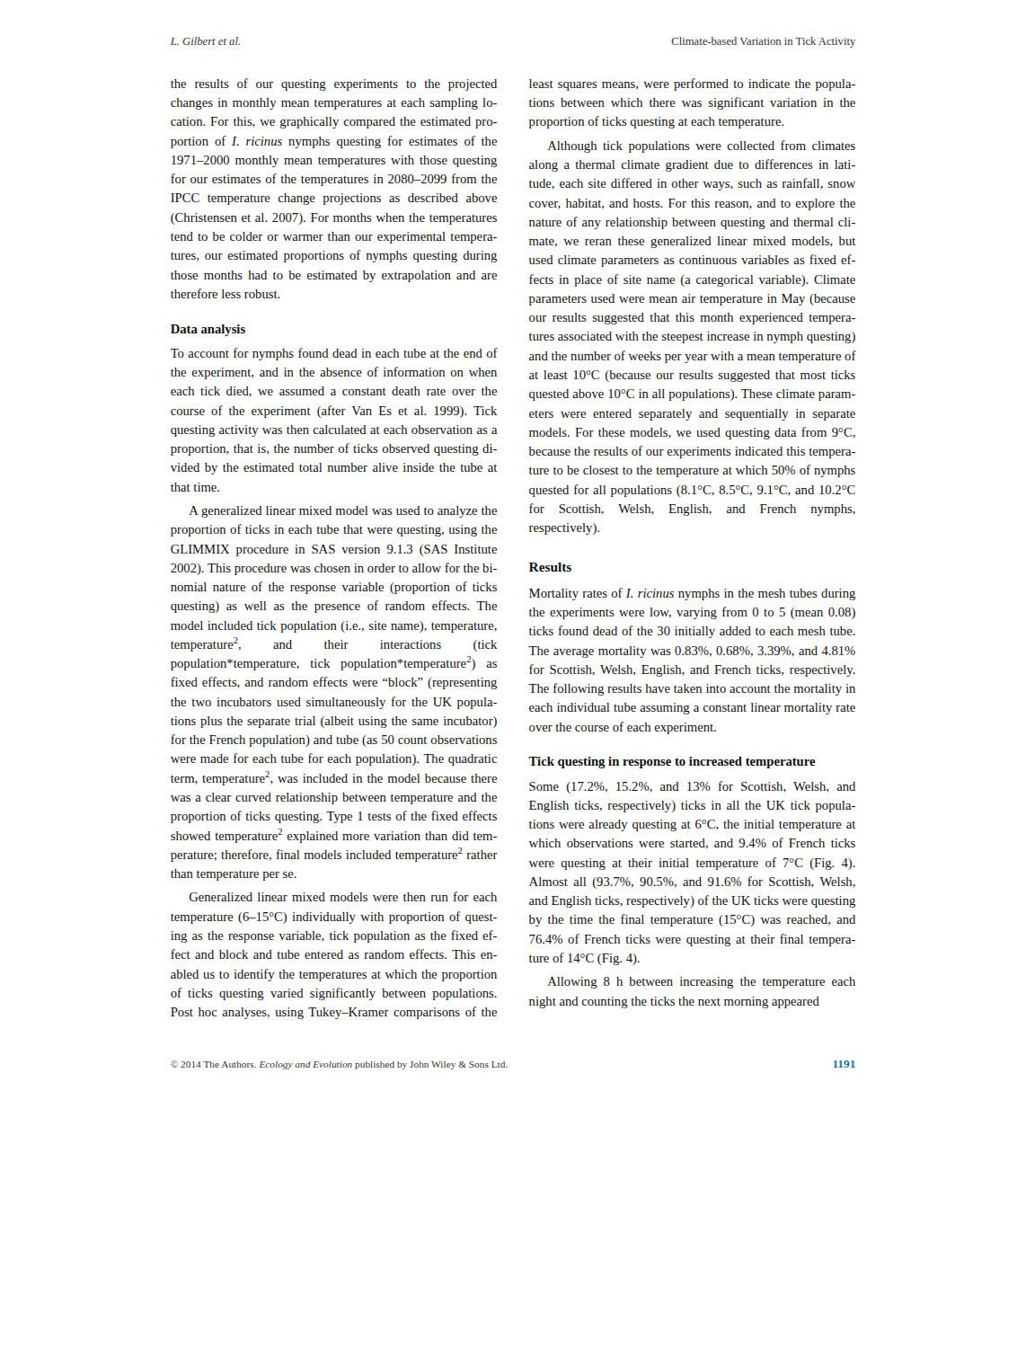L. Gilbert et al. Climate-based Variation in Tick Activity
the results of our questing experiments to the projected changes in monthly mean temperatures at each sampling location. For this, we graphically compared the estimated proportion of I. ricinus nymphs questing for estimates of the 1971–2000 monthly mean temperatures with those questing for our estimates of the temperatures in 2080–2099 from the IPCC temperature change projections as described above (Christensen et al. 2007). For months when the temperatures tend to be colder or warmer than our experimental temperatures, our estimated proportions of nymphs questing during those months had to be estimated by extrapolation and are therefore less robust.
Data analysis
To account for nymphs found dead in each tube at the end of the experiment, and in the absence of information on when each tick died, we assumed a constant death rate over the course of the experiment (after Van Es et al. 1999). Tick questing activity was then calculated at each observation as a proportion, that is, the number of ticks observed questing divided by the estimated total number alive inside the tube at that time.
A generalized linear mixed model was used to analyze the proportion of ticks in each tube that were questing, using the GLIMMIX procedure in SAS version 9.1.3 (SAS Institute 2002). This procedure was chosen in order to allow for the binomial nature of the response variable (proportion of ticks questing) as well as the presence of random effects. The model included tick population (i.e., site name), temperature, temperature2, and their interactions (tick population*temperature, tick population*temperature2) as fixed effects, and random effects were “block” (representing the two incubators used simultaneously for the UK populations plus the separate trial (albeit using the same incubator) for the French population) and tube (as 50 count observations were made for each tube for each population). The quadratic term, temperature2, was included in the model because there was a clear curved relationship between temperature and the proportion of ticks questing. Type 1 tests of the fixed effects showed temperature2 explained more variation than did temperature; therefore, final models included temperature2 rather than temperature per se.
Generalized linear mixed models were then run for each temperature (6–15°C) individually with proportion of questing as the response variable, tick population as the fixed effect and block and tube entered as random effects. This enabled us to identify the temperatures at which the proportion of ticks questing varied significantly between populations. Post hoc analyses, using Tukey–Kramer comparisons of the least squares means, were performed to indicate the populations between which there was significant variation in the proportion of ticks questing at each temperature.
Although tick populations were collected from climates along a thermal climate gradient due to differences in latitude, each site differed in other ways, such as rainfall, snow cover, habitat, and hosts. For this reason, and to explore the nature of any relationship between questing and thermal climate, we reran these generalized linear mixed models, but used climate parameters as continuous variables as fixed effects in place of site name (a categorical variable). Climate parameters used were mean air temperature in May (because our results suggested that this month experienced temperatures associated with the steepest increase in nymph questing) and the number of weeks per year with a mean temperature of at least 10°C (because our results suggested that most ticks quested above 10°C in all populations). These climate parameters were entered separately and sequentially in separate models. For these models, we used questing data from 9°C, because the results of our experiments indicated this temperature to be closest to the temperature at which 50% of nymphs quested for all populations (8.1°C, 8.5°C, 9.1°C, and 10.2°C for Scottish, Welsh, English, and French nymphs, respectively).
Results
Mortality rates of I. ricinus nymphs in the mesh tubes during the experiments were low, varying from 0 to 5 (mean 0.08) ticks found dead of the 30 initially added to each mesh tube. The average mortality was 0.83%, 0.68%, 3.39%, and 4.81% for Scottish, Welsh, English, and French ticks, respectively. The following results have taken into account the mortality in each individual tube assuming a constant linear mortality rate over the course of each experiment.
Tick questing in response to increased temperature
Some (17.2%, 15.2%, and 13% for Scottish, Welsh, and English ticks, respectively) ticks in all the UK tick populations were already questing at 6°C, the initial temperature at which observations were started, and 9.4% of French ticks were questing at their initial temperature of 7°C (Fig. 4). Almost all (93.7%, 90.5%, and 91.6% for Scottish, Welsh, and English ticks, respectively) of the UK ticks were questing by the time the final temperature (15°C) was reached, and 76.4% of French ticks were questing at their final temperature of 14°C (Fig. 4).
Allowing 8 h between increasing the temperature each night and counting the ticks the next morning appeared
© 2014 The Authors. Ecology and Evolution published by John Wiley & Sons Ltd. 1191